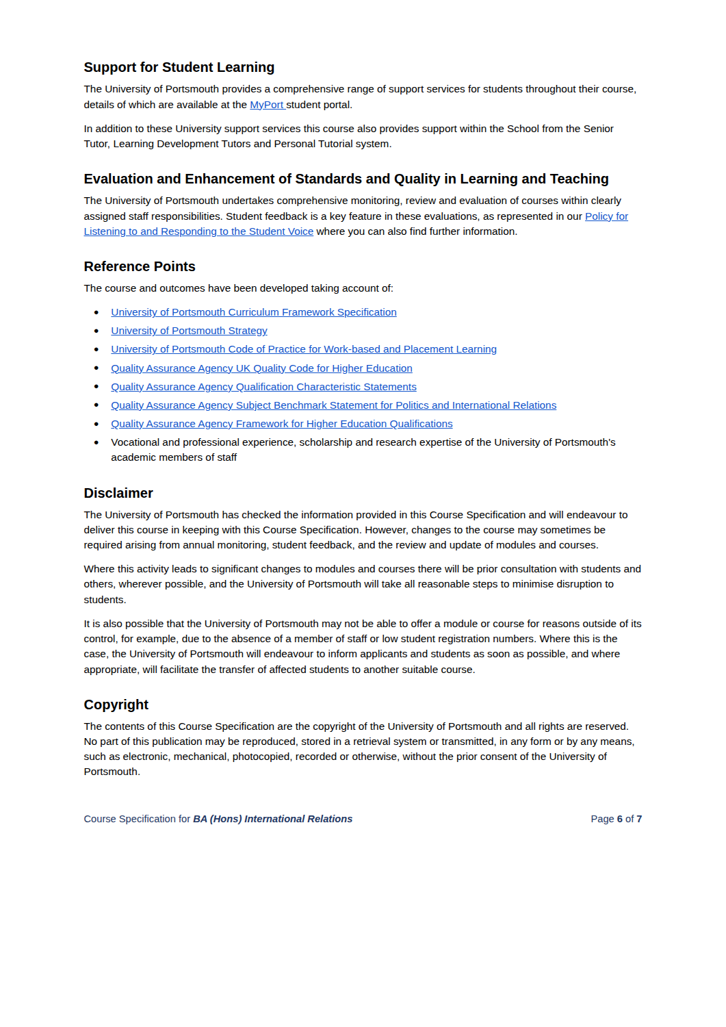Support for Student Learning
The University of Portsmouth provides a comprehensive range of support services for students throughout their course, details of which are available at the MyPort student portal.
In addition to these University support services this course also provides support within the School from the Senior Tutor, Learning Development Tutors and Personal Tutorial system.
Evaluation and Enhancement of Standards and Quality in Learning and Teaching
The University of Portsmouth undertakes comprehensive monitoring, review and evaluation of courses within clearly assigned staff responsibilities. Student feedback is a key feature in these evaluations, as represented in our Policy for Listening to and Responding to the Student Voice where you can also find further information.
Reference Points
The course and outcomes have been developed taking account of:
University of Portsmouth Curriculum Framework Specification
University of Portsmouth Strategy
University of Portsmouth Code of Practice for Work-based and Placement Learning
Quality Assurance Agency UK Quality Code for Higher Education
Quality Assurance Agency Qualification Characteristic Statements
Quality Assurance Agency Subject Benchmark Statement for Politics and International Relations
Quality Assurance Agency Framework for Higher Education Qualifications
Vocational and professional experience, scholarship and research expertise of the University of Portsmouth's academic members of staff
Disclaimer
The University of Portsmouth has checked the information provided in this Course Specification and will endeavour to deliver this course in keeping with this Course Specification. However, changes to the course may sometimes be required arising from annual monitoring, student feedback, and the review and update of modules and courses.
Where this activity leads to significant changes to modules and courses there will be prior consultation with students and others, wherever possible, and the University of Portsmouth will take all reasonable steps to minimise disruption to students.
It is also possible that the University of Portsmouth may not be able to offer a module or course for reasons outside of its control, for example, due to the absence of a member of staff or low student registration numbers. Where this is the case, the University of Portsmouth will endeavour to inform applicants and students as soon as possible, and where appropriate, will facilitate the transfer of affected students to another suitable course.
Copyright
The contents of this Course Specification are the copyright of the University of Portsmouth and all rights are reserved. No part of this publication may be reproduced, stored in a retrieval system or transmitted, in any form or by any means, such as electronic, mechanical, photocopied, recorded or otherwise, without the prior consent of the University of Portsmouth.
Course Specification for BA (Hons) International Relations
Page 6 of 7